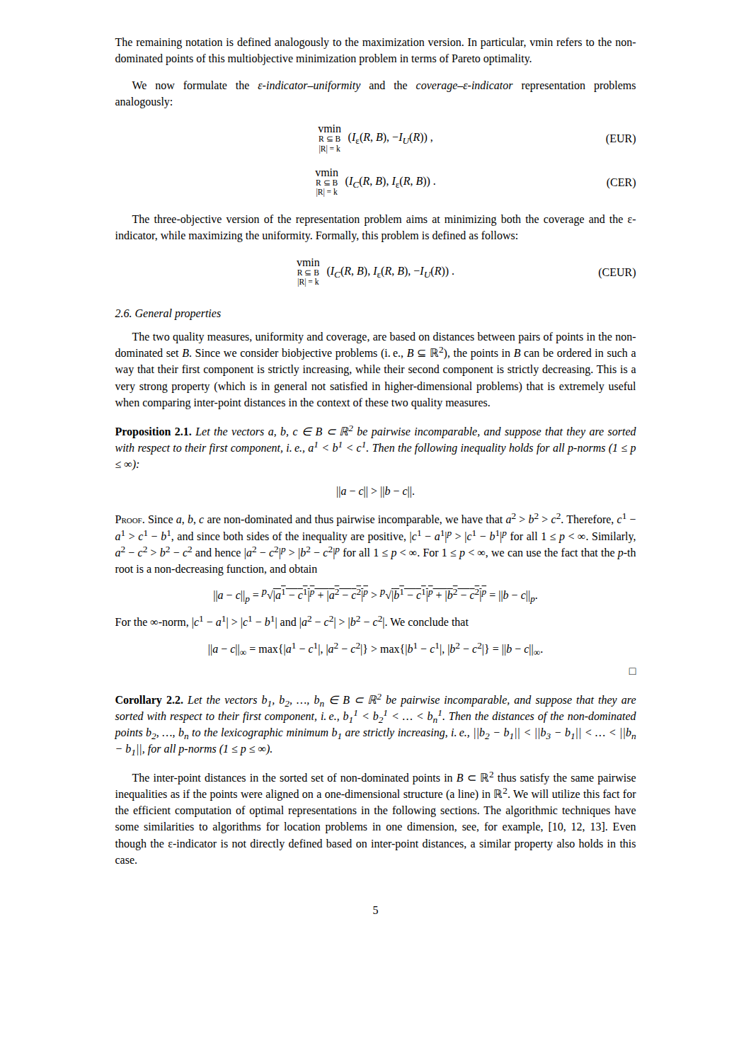The remaining notation is defined analogously to the maximization version. In particular, vmin refers to the non-dominated points of this multiobjective minimization problem in terms of Pareto optimality.
We now formulate the ε-indicator–uniformity and the coverage–ε-indicator representation problems analogously:
vmin R ⊆ B|R| = k (Iε(R, B), −IU(R)) ,
(EUR)
vmin R ⊆ B|R| = k (IC(R, B), Iε(R, B)) .
(CER)
The three-objective version of the representation problem aims at minimizing both the coverage and the ε-indicator, while maximizing the uniformity. Formally, this problem is defined as follows:
vmin R ⊆ B|R| = k (IC(R, B), Iε(R, B), −IU(R)) .
(CEUR)
2.6. General properties
The two quality measures, uniformity and coverage, are based on distances between pairs of points in the non-dominated set B. Since we consider biobjective problems (i. e., B ⊆ ℝ2), the points in B can be ordered in such a way that their first component is strictly increasing, while their second component is strictly decreasing. This is a very strong property (which is in general not satisfied in higher-dimensional problems) that is extremely useful when comparing inter-point distances in the context of these two quality measures.
Proposition 2.1. Let the vectors a, b, c ∈ B ⊂ ℝ2 be pairwise incomparable, and suppose that they are sorted with respect to their first component, i. e., a1 < b1 < c1. Then the following inequality holds for all p-norms (1 ≤ p ≤ ∞):
||a − c|| > ||b − c||.
Proof. Since a, b, c are non-dominated and thus pairwise incomparable, we have that a2 > b2 > c2. Therefore, c1 − a1 > c1 − b1, and since both sides of the inequality are positive, |c1 − a1|p > |c1 − b1|p for all 1 ≤ p < ∞. Similarly, a2 − c2 > b2 − c2 and hence |a2 − c2|p > |b2 − c2|p for all 1 ≤ p < ∞. For 1 ≤ p < ∞, we can use the fact that the p-th root is a non-decreasing function, and obtain
||a − c||p = p√|a1 − c1|p + |a2 − c2|p > p√|b1 − c1|p + |b2 − c2|p = ||b − c||p.
For the ∞-norm, |c1 − a1| > |c1 − b1| and |a2 − c2| > |b2 − c2|. We conclude that
||a − c||∞ = max{|a1 − c1|, |a2 − c2|} > max{|b1 − c1|, |b2 − c2|} = ||b − c||∞.
□
Corollary 2.2. Let the vectors b1, b2, …, bn ∈ B ⊂ ℝ2 be pairwise incomparable, and suppose that they are sorted with respect to their first component, i. e., b11 < b21 < … < bn1. Then the distances of the non-dominated points b2, …, bn to the lexicographic minimum b1 are strictly increasing, i. e., ||b2 − b1|| < ||b3 − b1|| < … < ||bn − b1||, for all p-norms (1 ≤ p ≤ ∞).
The inter-point distances in the sorted set of non-dominated points in B ⊂ ℝ2 thus satisfy the same pairwise inequalities as if the points were aligned on a one-dimensional structure (a line) in ℝ2. We will utilize this fact for the efficient computation of optimal representations in the following sections. The algorithmic techniques have some similarities to algorithms for location problems in one dimension, see, for example, [10, 12, 13]. Even though the ε-indicator is not directly defined based on inter-point distances, a similar property also holds in this case.
5